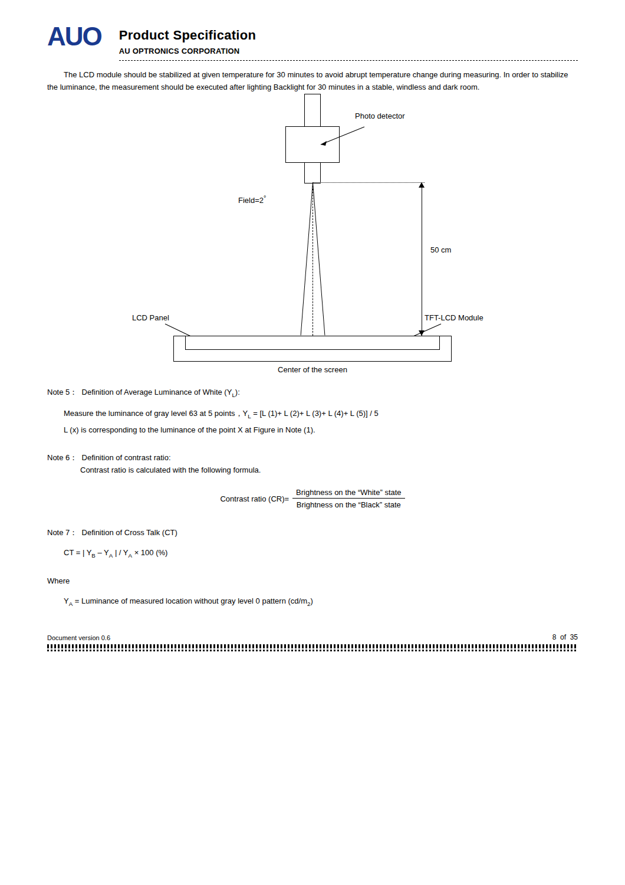AUO
Product Specification
AU OPTRONICS CORPORATION
The LCD module should be stabilized at given temperature for 30 minutes to avoid abrupt temperature change during measuring. In order to stabilize the luminance, the measurement should be executed after lighting Backlight for 30 minutes in a stable, windless and dark room.
Photo detector
Field=2°
50 cm
LCD Panel
TFT-LCD Module
Center of the screen
Note 5： Definition of Average Luminance of White (YL):
Measure the luminance of gray level 63 at 5 points，YL = [L (1)+ L (2)+ L (3)+ L (4)+ L (5)] / 5
L (x) is corresponding to the luminance of the point X at Figure in Note (1).
Note 6： Definition of contrast ratio:
Contrast ratio is calculated with the following formula.
Contrast ratio (CR)= Brightness on the “White” state
Brightness on the “Black” state
Note 7： Definition of Cross Talk (CT)
CT = | YB – YA | / YA × 100 (%)
Where
YA = Luminance of measured location without gray level 0 pattern (cd/m2)
Document version 0.6
8 of 35